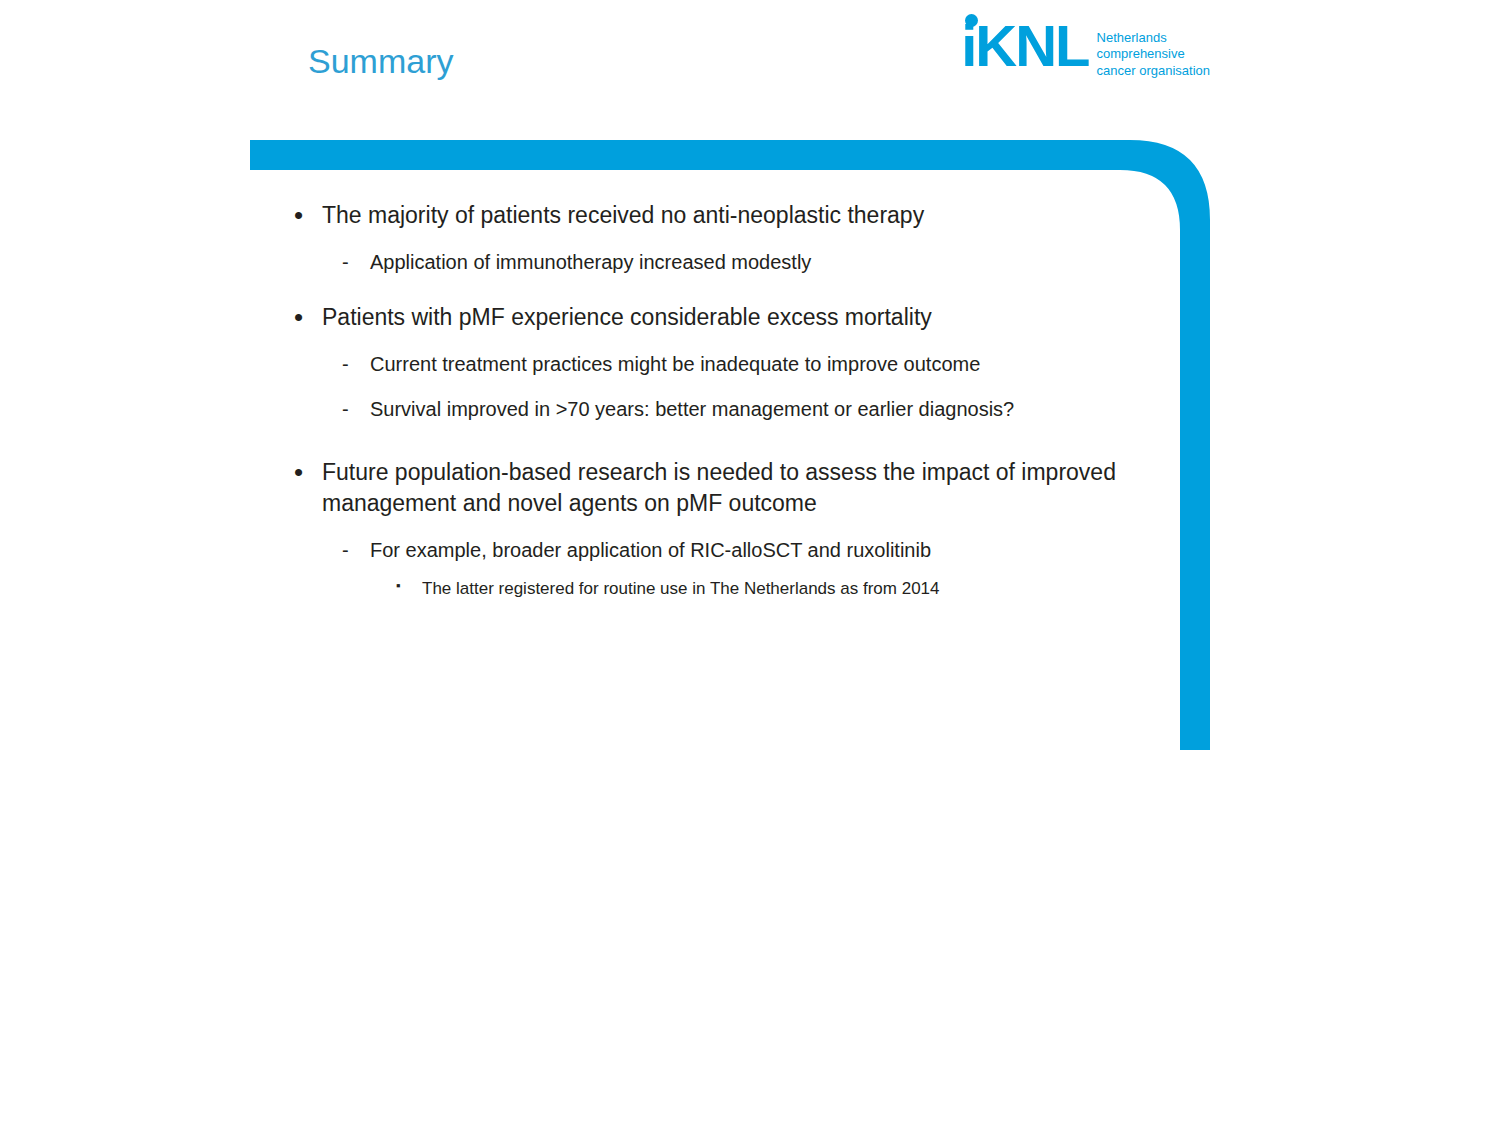Summary
iKNL
Netherlands
comprehensive
cancer organisation
The majority of patients received no anti-neoplastic therapy
Application of immunotherapy increased modestly
Patients with pMF experience considerable excess mortality
Current treatment practices might be inadequate to improve outcome
Survival improved in >70 years: better management or earlier diagnosis?
Future population-based research is needed to assess the impact of improved management and novel agents on pMF outcome
For example, broader application of RIC-alloSCT and ruxolitinib
The latter registered for routine use in The Netherlands as from 2014